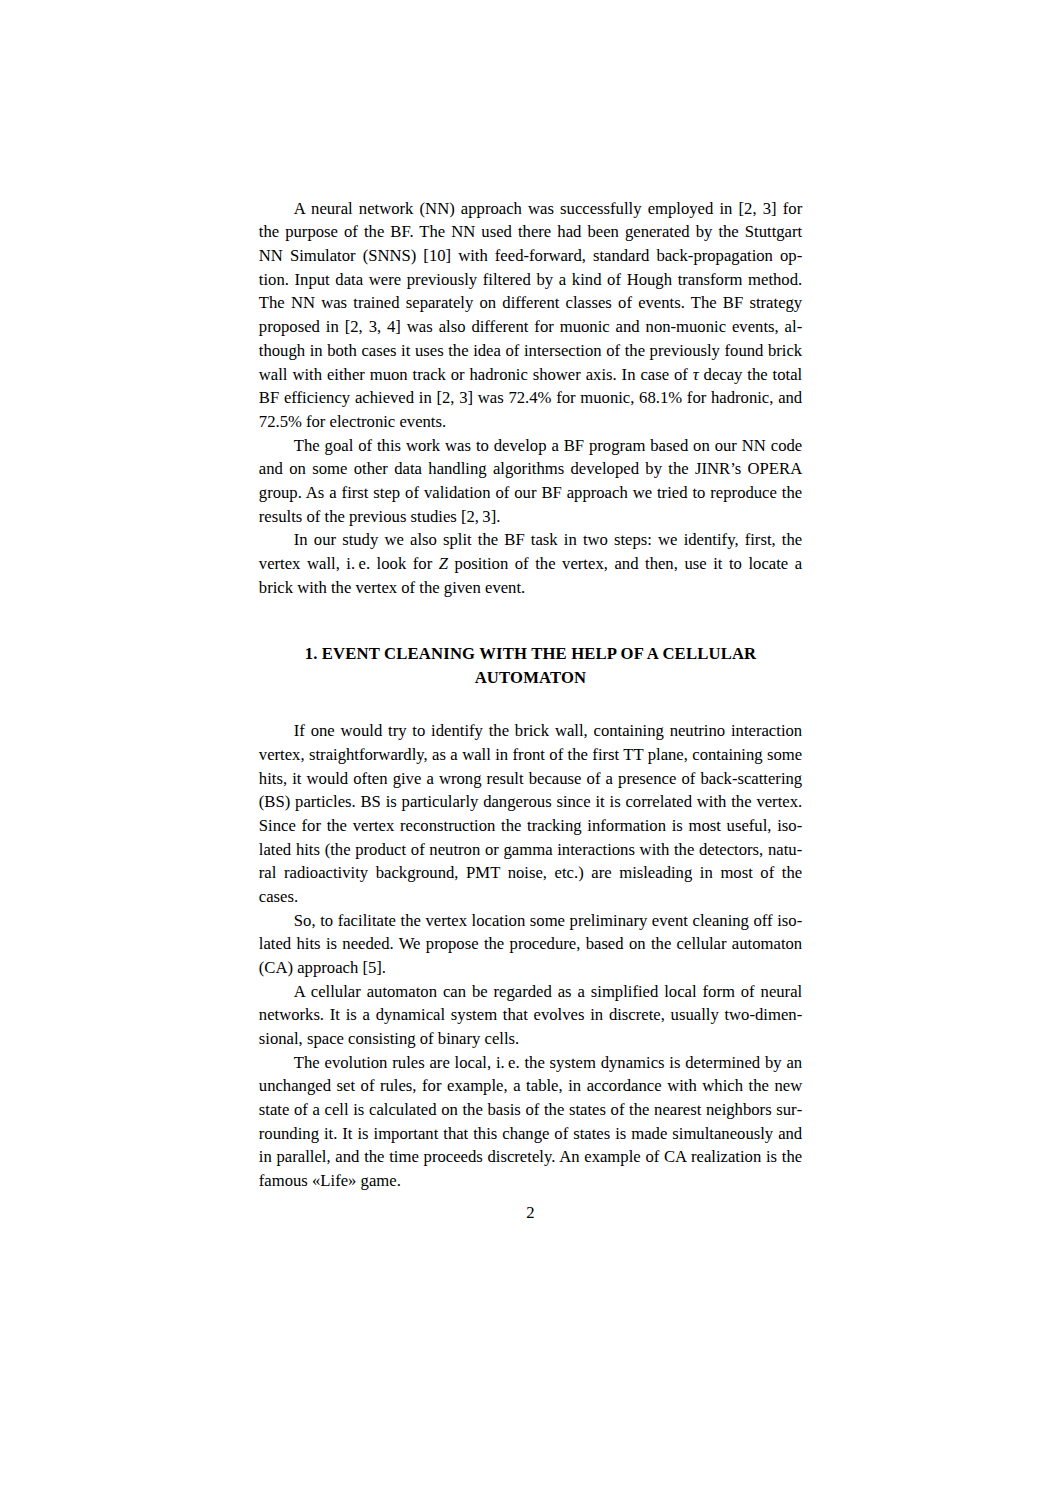A neural network (NN) approach was successfully employed in [2, 3] for the purpose of the BF. The NN used there had been generated by the Stuttgart NN Simulator (SNNS) [10] with feed-forward, standard back-propagation option. Input data were previously filtered by a kind of Hough transform method. The NN was trained separately on different classes of events. The BF strategy proposed in [2, 3, 4] was also different for muonic and non-muonic events, although in both cases it uses the idea of intersection of the previously found brick wall with either muon track or hadronic shower axis. In case of τ decay the total BF efficiency achieved in [2, 3] was 72.4% for muonic, 68.1% for hadronic, and 72.5% for electronic events.
The goal of this work was to develop a BF program based on our NN code and on some other data handling algorithms developed by the JINR’s OPERA group. As a first step of validation of our BF approach we tried to reproduce the results of the previous studies [2, 3].
In our study we also split the BF task in two steps: we identify, first, the vertex wall, i. e. look for Z position of the vertex, and then, use it to locate a brick with the vertex of the given event.
1. Event cleaning with the help of a cellularautomaton
If one would try to identify the brick wall, containing neutrino interaction vertex, straightforwardly, as a wall in front of the first TT plane, containing some hits, it would often give a wrong result because of a presence of back-scattering (BS) particles. BS is particularly dangerous since it is correlated with the vertex. Since for the vertex reconstruction the tracking information is most useful, isolated hits (the product of neutron or gamma interactions with the detectors, natural radioactivity background, PMT noise, etc.) are misleading in most of the cases.
So, to facilitate the vertex location some preliminary event cleaning off isolated hits is needed. We propose the procedure, based on the cellular automaton (CA) approach [5].
A cellular automaton can be regarded as a simplified local form of neural networks. It is a dynamical system that evolves in discrete, usually two-dimensional, space consisting of binary cells.
The evolution rules are local, i. e. the system dynamics is determined by an unchanged set of rules, for example, a table, in accordance with which the new state of a cell is calculated on the basis of the states of the nearest neighbors surrounding it. It is important that this change of states is made simultaneously and in parallel, and the time proceeds discretely. An example of CA realization is the famous «Life» game.
2